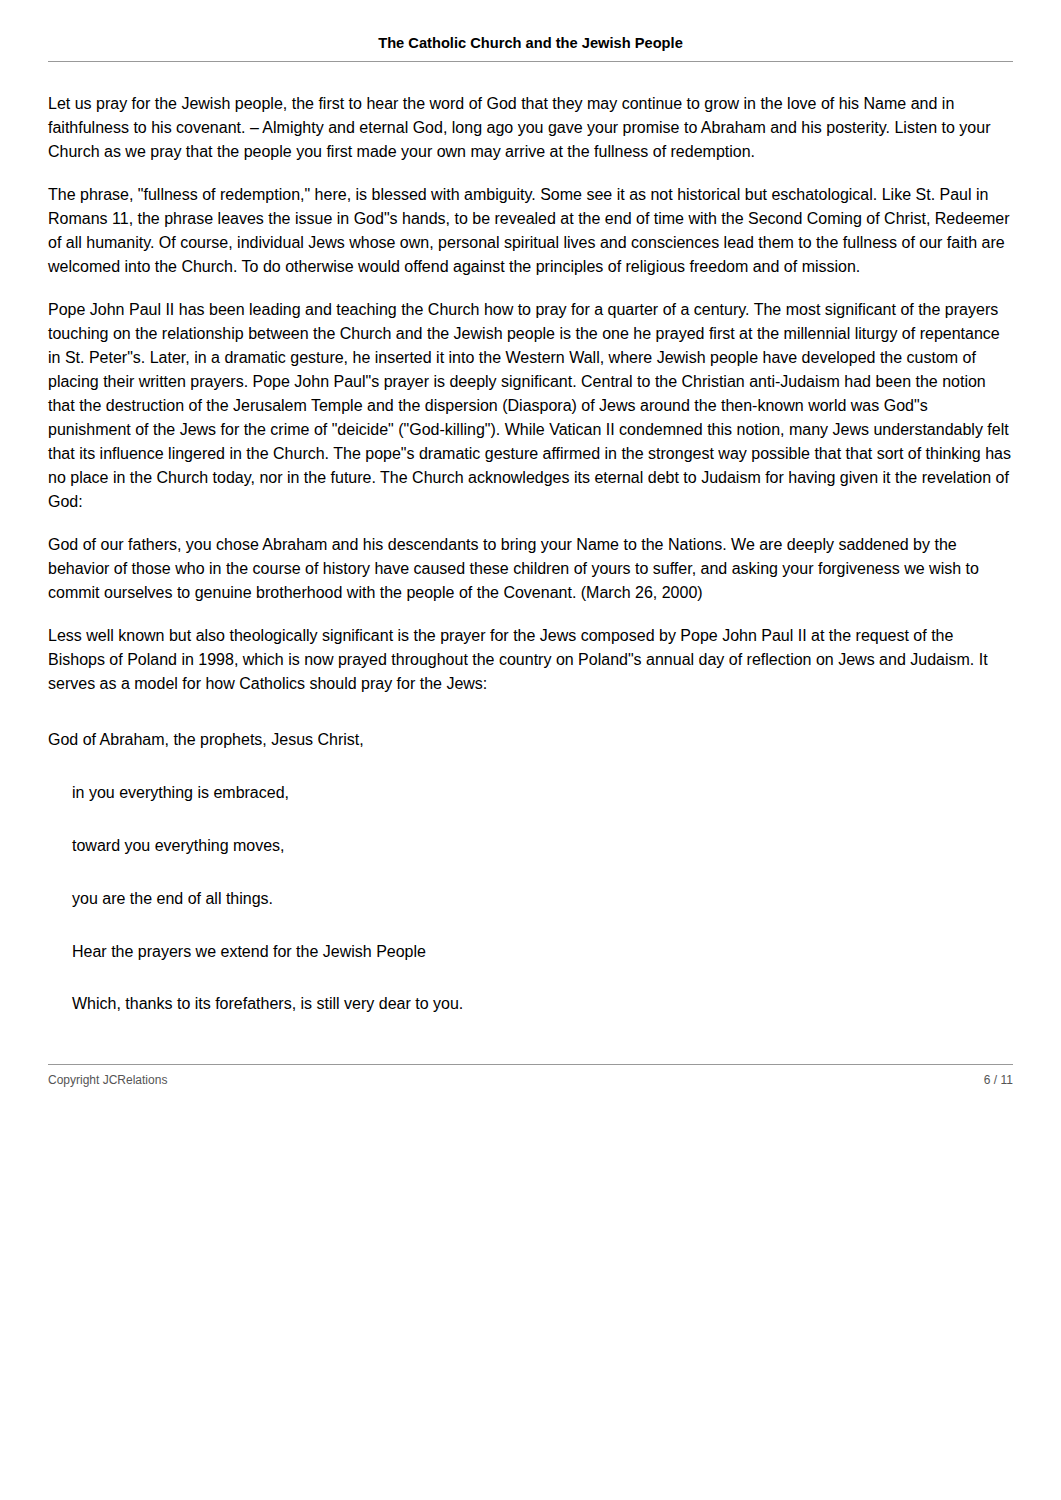The Catholic Church and the Jewish People
Let us pray for the Jewish people, the first to hear the word of God that they may continue to grow in the love of his Name and in faithfulness to his covenant. – Almighty and eternal God, long ago you gave your promise to Abraham and his posterity. Listen to your Church as we pray that the people you first made your own may arrive at the fullness of redemption.
The phrase, "fullness of redemption," here, is blessed with ambiguity. Some see it as not historical but eschatological. Like St. Paul in Romans 11, the phrase leaves the issue in God"s hands, to be revealed at the end of time with the Second Coming of Christ, Redeemer of all humanity. Of course, individual Jews whose own, personal spiritual lives and consciences lead them to the fullness of our faith are welcomed into the Church. To do otherwise would offend against the principles of religious freedom and of mission.
Pope John Paul II has been leading and teaching the Church how to pray for a quarter of a century. The most significant of the prayers touching on the relationship between the Church and the Jewish people is the one he prayed first at the millennial liturgy of repentance in St. Peter"s. Later, in a dramatic gesture, he inserted it into the Western Wall, where Jewish people have developed the custom of placing their written prayers. Pope John Paul"s prayer is deeply significant. Central to the Christian anti-Judaism had been the notion that the destruction of the Jerusalem Temple and the dispersion (Diaspora) of Jews around the then-known world was God"s punishment of the Jews for the crime of "deicide" ("God-killing"). While Vatican II condemned this notion, many Jews understandably felt that its influence lingered in the Church. The pope"s dramatic gesture affirmed in the strongest way possible that that sort of thinking has no place in the Church today, nor in the future. The Church acknowledges its eternal debt to Judaism for having given it the revelation of God:
God of our fathers, you chose Abraham and his descendants to bring your Name to the Nations. We are deeply saddened by the behavior of those who in the course of history have caused these children of yours to suffer, and asking your forgiveness we wish to commit ourselves to genuine brotherhood with the people of the Covenant. (March 26, 2000)
Less well known but also theologically significant is the prayer for the Jews composed by Pope John Paul II at the request of the Bishops of Poland in 1998, which is now prayed throughout the country on Poland"s annual day of reflection on Jews and Judaism. It serves as a model for how Catholics should pray for the Jews:
God of Abraham, the prophets, Jesus Christ,
in you everything is embraced,
toward you everything moves,
you are the end of all things.
Hear the prayers we extend for the Jewish People
Which, thanks to its forefathers, is still very dear to you.
Copyright JCRelations 6 / 11